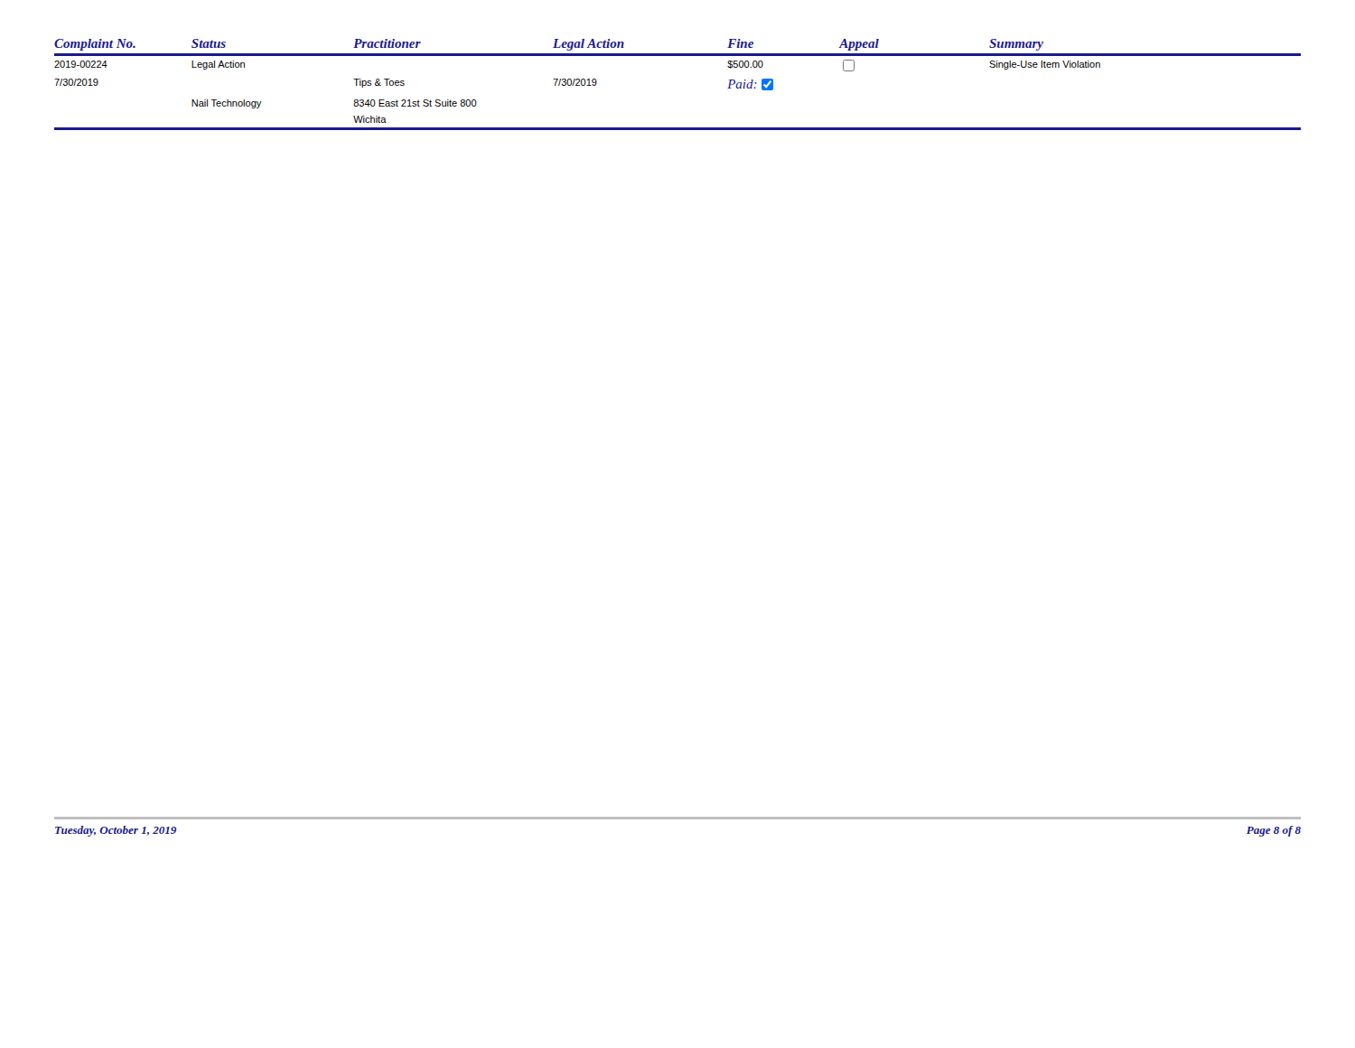| Complaint No. | Status | Practitioner | Legal Action | Fine | Appeal | Summary |
| --- | --- | --- | --- | --- | --- | --- |
| 2019-00224 | Legal Action | | | $500.00 | | Single-Use Item Violation |
| 7/30/2019 | | Tips & Toes | 7/30/2019 | Paid: | |
| | Nail Technology | 8340 East 21st St Suite 800 | | | | |
| | | Wichita | | | | |
Tuesday, October 1, 2019 Page 8 of 8